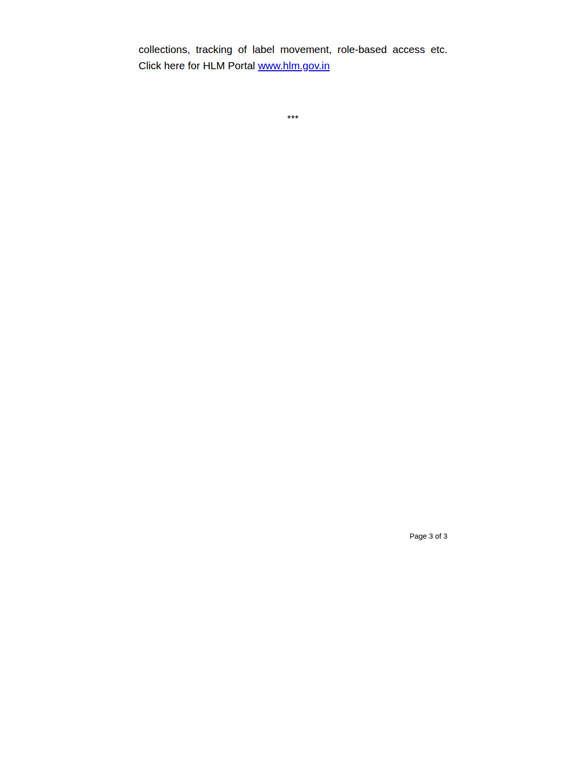collections, tracking of label movement, role-based access etc. Click here for HLM Portal www.hlm.gov.in
***
Page 3 of 3